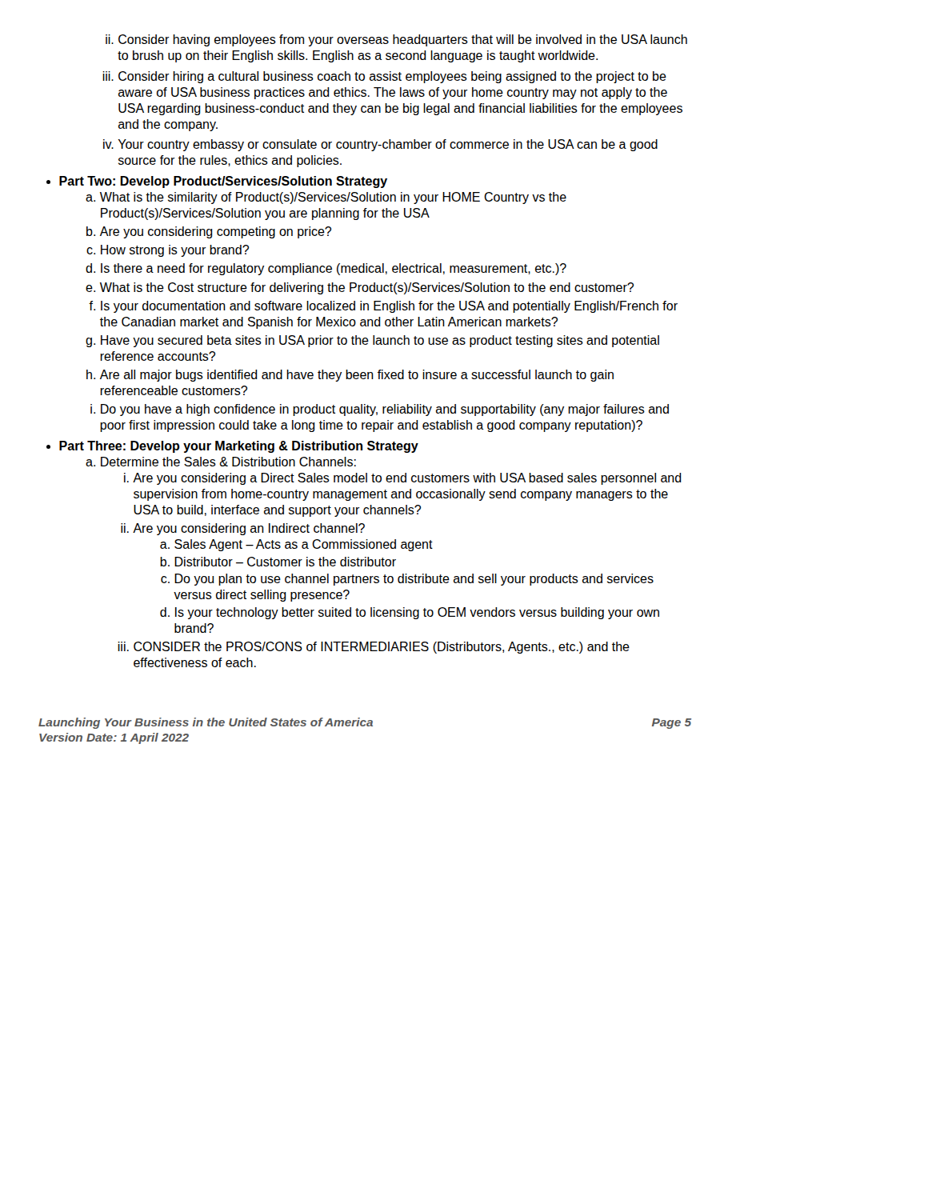Consider having employees from your overseas headquarters that will be involved in the USA launch to brush up on their English skills. English as a second language is taught worldwide.
Consider hiring a cultural business coach to assist employees being assigned to the project to be aware of USA business practices and ethics. The laws of your home country may not apply to the USA regarding business-conduct and they can be big legal and financial liabilities for the employees and the company.
Your country embassy or consulate or country-chamber of commerce in the USA can be a good source for the rules, ethics and policies.
Part Two: Develop Product/Services/Solution Strategy
What is the similarity of Product(s)/Services/Solution in your HOME Country vs the Product(s)/Services/Solution you are planning for the USA
Are you considering competing on price?
How strong is your brand?
Is there a need for regulatory compliance (medical, electrical, measurement, etc.)?
What is the Cost structure for delivering the Product(s)/Services/Solution to the end customer?
Is your documentation and software localized in English for the USA and potentially English/French for the Canadian market and Spanish for Mexico and other Latin American markets?
Have you secured beta sites in USA prior to the launch to use as product testing sites and potential reference accounts?
Are all major bugs identified and have they been fixed to insure a successful launch to gain referenceable customers?
Do you have a high confidence in product quality, reliability and supportability (any major failures and poor first impression could take a long time to repair and establish a good company reputation)?
Part Three: Develop your Marketing & Distribution Strategy
Determine the Sales & Distribution Channels:
Are you considering a Direct Sales model to end customers with USA based sales personnel and supervision from home-country management and occasionally send company managers to the USA to build, interface and support your channels?
Are you considering an Indirect channel?
Sales Agent – Acts as a Commissioned agent
Distributor – Customer is the distributor
Do you plan to use channel partners to distribute and sell your products and services versus direct selling presence?
Is your technology better suited to licensing to OEM vendors versus building your own brand?
CONSIDER the PROS/CONS of INTERMEDIARIES (Distributors, Agents., etc.) and the effectiveness of each.
Launching Your Business in the United States of America
Version Date: 1 April 2022
Page 5